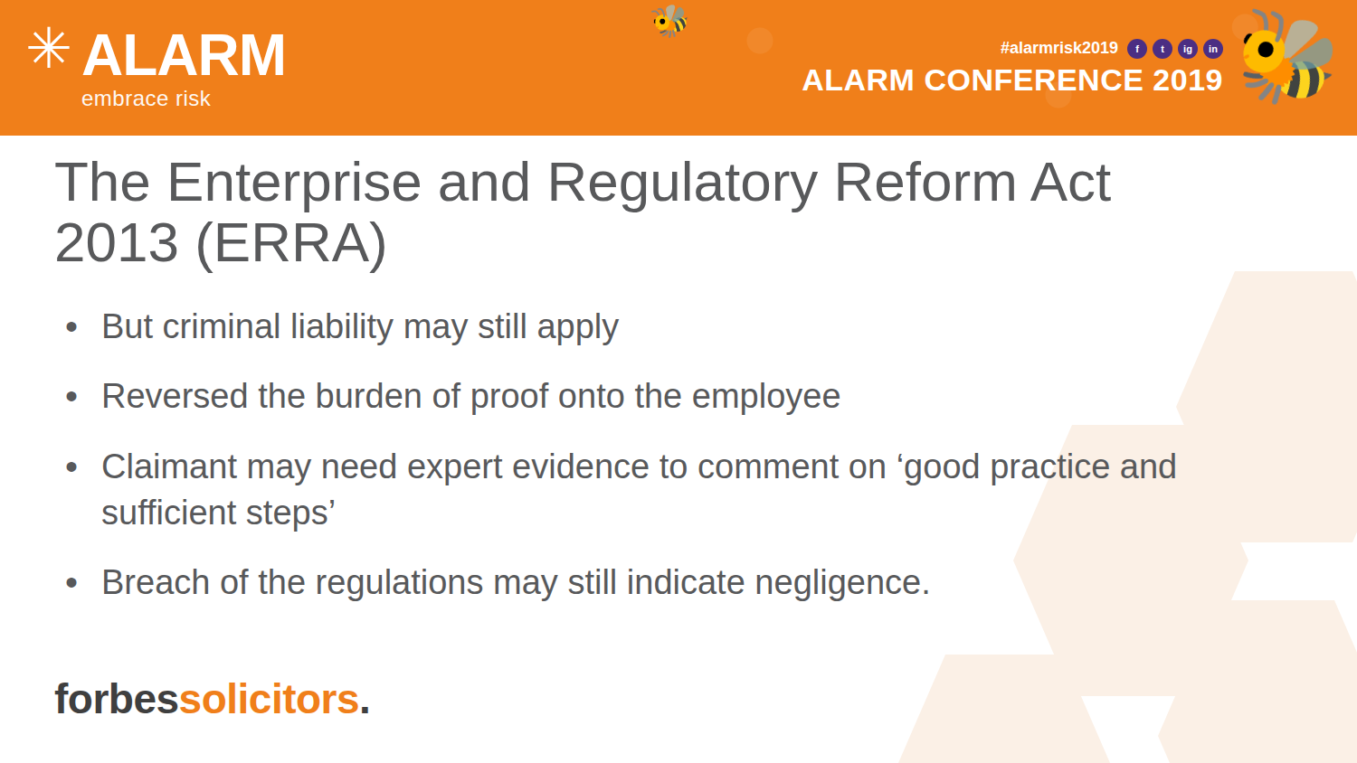✳ ALARM embrace risk
🐝 🐝
#alarmrisk2019 ftig in
ALARM CONFERENCE 2019
The Enterprise and Regulatory Reform Act 2013 (ERRA)
But criminal liability may still apply
Reversed the burden of proof onto the employee
Claimant may need expert evidence to comment on ‘good practice and sufficient steps’
Breach of the regulations may still indicate negligence.
forbes solicitors.